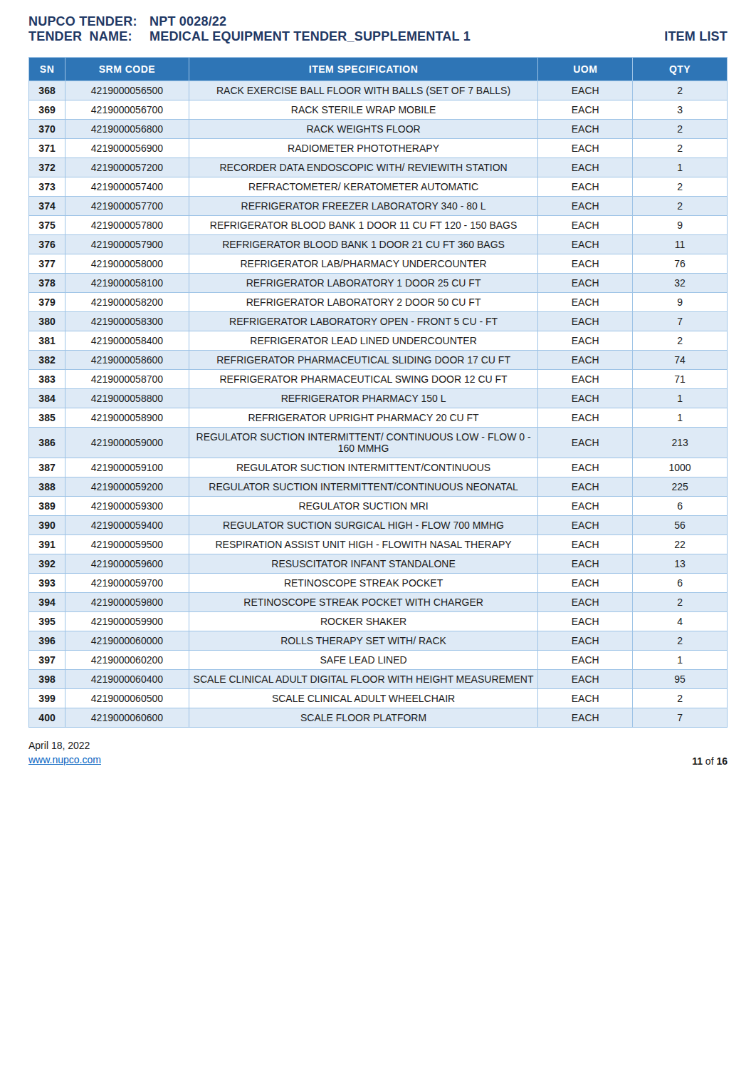NUPCO TENDER: NPT 0028/22
TENDER NAME: MEDICAL EQUIPMENT TENDER_SUPPLEMENTAL 1 ITEM LIST
| SN | SRM CODE | ITEM SPECIFICATION | UOM | QTY |
| --- | --- | --- | --- | --- |
| 368 | 4219000056500 | RACK EXERCISE BALL FLOOR WITH BALLS (SET OF 7 BALLS) | EACH | 2 |
| 369 | 4219000056700 | RACK STERILE WRAP MOBILE | EACH | 3 |
| 370 | 4219000056800 | RACK WEIGHTS FLOOR | EACH | 2 |
| 371 | 4219000056900 | RADIOMETER PHOTOTHERAPY | EACH | 2 |
| 372 | 4219000057200 | RECORDER DATA ENDOSCOPIC WITH/ REVIEWITH STATION | EACH | 1 |
| 373 | 4219000057400 | REFRACTOMETER/ KERATOMETER AUTOMATIC | EACH | 2 |
| 374 | 4219000057700 | REFRIGERATOR FREEZER LABORATORY 340 - 80 L | EACH | 2 |
| 375 | 4219000057800 | REFRIGERATOR BLOOD BANK 1 DOOR 11 CU FT 120 - 150 BAGS | EACH | 9 |
| 376 | 4219000057900 | REFRIGERATOR BLOOD BANK 1 DOOR 21 CU FT 360 BAGS | EACH | 11 |
| 377 | 4219000058000 | REFRIGERATOR LAB/PHARMACY UNDERCOUNTER | EACH | 76 |
| 378 | 4219000058100 | REFRIGERATOR LABORATORY 1 DOOR 25 CU FT | EACH | 32 |
| 379 | 4219000058200 | REFRIGERATOR LABORATORY 2 DOOR 50 CU FT | EACH | 9 |
| 380 | 4219000058300 | REFRIGERATOR LABORATORY OPEN - FRONT 5 CU - FT | EACH | 7 |
| 381 | 4219000058400 | REFRIGERATOR LEAD LINED UNDERCOUNTER | EACH | 2 |
| 382 | 4219000058600 | REFRIGERATOR PHARMACEUTICAL SLIDING DOOR 17 CU FT | EACH | 74 |
| 383 | 4219000058700 | REFRIGERATOR PHARMACEUTICAL SWING DOOR 12 CU FT | EACH | 71 |
| 384 | 4219000058800 | REFRIGERATOR PHARMACY 150 L | EACH | 1 |
| 385 | 4219000058900 | REFRIGERATOR UPRIGHT PHARMACY 20 CU FT | EACH | 1 |
| 386 | 4219000059000 | REGULATOR SUCTION INTERMITTENT/ CONTINUOUS LOW - FLOW 0 - 160 MMHG | EACH | 213 |
| 387 | 4219000059100 | REGULATOR SUCTION INTERMITTENT/CONTINUOUS | EACH | 1000 |
| 388 | 4219000059200 | REGULATOR SUCTION INTERMITTENT/CONTINUOUS NEONATAL | EACH | 225 |
| 389 | 4219000059300 | REGULATOR SUCTION MRI | EACH | 6 |
| 390 | 4219000059400 | REGULATOR SUCTION SURGICAL HIGH - FLOW 700 MMHG | EACH | 56 |
| 391 | 4219000059500 | RESPIRATION ASSIST UNIT HIGH - FLOWITH NASAL THERAPY | EACH | 22 |
| 392 | 4219000059600 | RESUSCITATOR INFANT STANDALONE | EACH | 13 |
| 393 | 4219000059700 | RETINOSCOPE STREAK POCKET | EACH | 6 |
| 394 | 4219000059800 | RETINOSCOPE STREAK POCKET WITH CHARGER | EACH | 2 |
| 395 | 4219000059900 | ROCKER SHAKER | EACH | 4 |
| 396 | 4219000060000 | ROLLS THERAPY SET WITH/ RACK | EACH | 2 |
| 397 | 4219000060200 | SAFE LEAD LINED | EACH | 1 |
| 398 | 4219000060400 | SCALE CLINICAL ADULT DIGITAL FLOOR WITH HEIGHT MEASUREMENT | EACH | 95 |
| 399 | 4219000060500 | SCALE CLINICAL ADULT WHEELCHAIR | EACH | 2 |
| 400 | 4219000060600 | SCALE FLOOR PLATFORM | EACH | 7 |
April 18, 2022
www.nupco.com
11 of 16